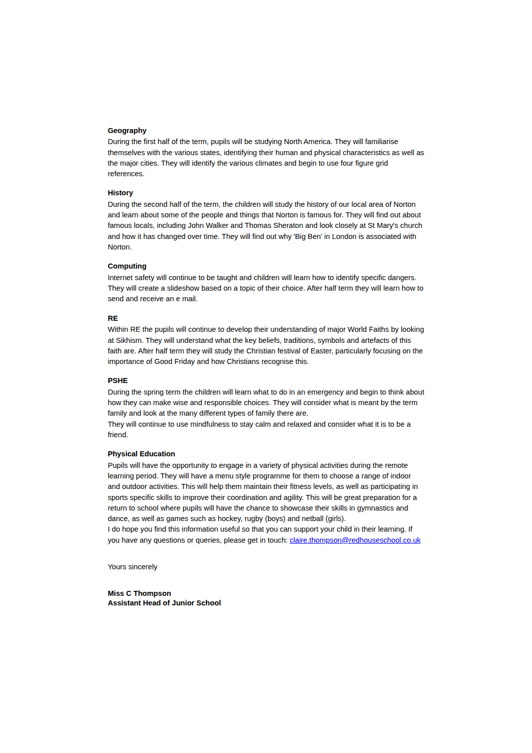Geography
During the first half of the term, pupils will be studying North America. They will familiarise themselves with the various states, identifying their human and physical characteristics as well as the major cities. They will identify the various climates and begin to use four figure grid references.
History
During the second half of the term, the children will study the history of our local area of Norton and learn about some of the people and things that Norton is famous for. They will find out about famous locals, including John Walker and Thomas Sheraton and look closely at St Mary's church and how it has changed over time. They will find out why 'Big Ben' in London is associated with Norton.
Computing
Internet safety will continue to be taught and children will learn how to identify specific dangers. They will create a slideshow based on a topic of their choice. After half term they will learn how to send and receive an e mail.
RE
Within RE the pupils will continue to develop their understanding of major World Faiths by looking at Sikhism. They will understand what the key beliefs, traditions, symbols and artefacts of this faith are. After half term they will study the Christian festival of Easter, particularly focusing on the importance of Good Friday and how Christians recognise this.
PSHE
During the spring term the children will learn what to do in an emergency and begin to think about how they can make wise and responsible choices. They will consider what is meant by the term family and look at the many different types of family there are.
They will continue to use mindfulness to stay calm and relaxed and consider what it is to be a friend.
Physical Education
Pupils will have the opportunity to engage in a variety of physical activities during the remote learning period. They will have a menu style programme for them to choose a range of indoor and outdoor activities. This will help them maintain their fitness levels, as well as participating in sports specific skills to improve their coordination and agility. This will be great preparation for a return to school where pupils will have the chance to showcase their skills in gymnastics and dance, as well as games such as hockey, rugby (boys) and netball (girls).
I do hope you find this information useful so that you can support your child in their learning. If you have any questions or queries, please get in touch: claire.thompson@redhouseschool.co.uk
Yours sincerely
Miss C Thompson
Assistant Head of Junior School